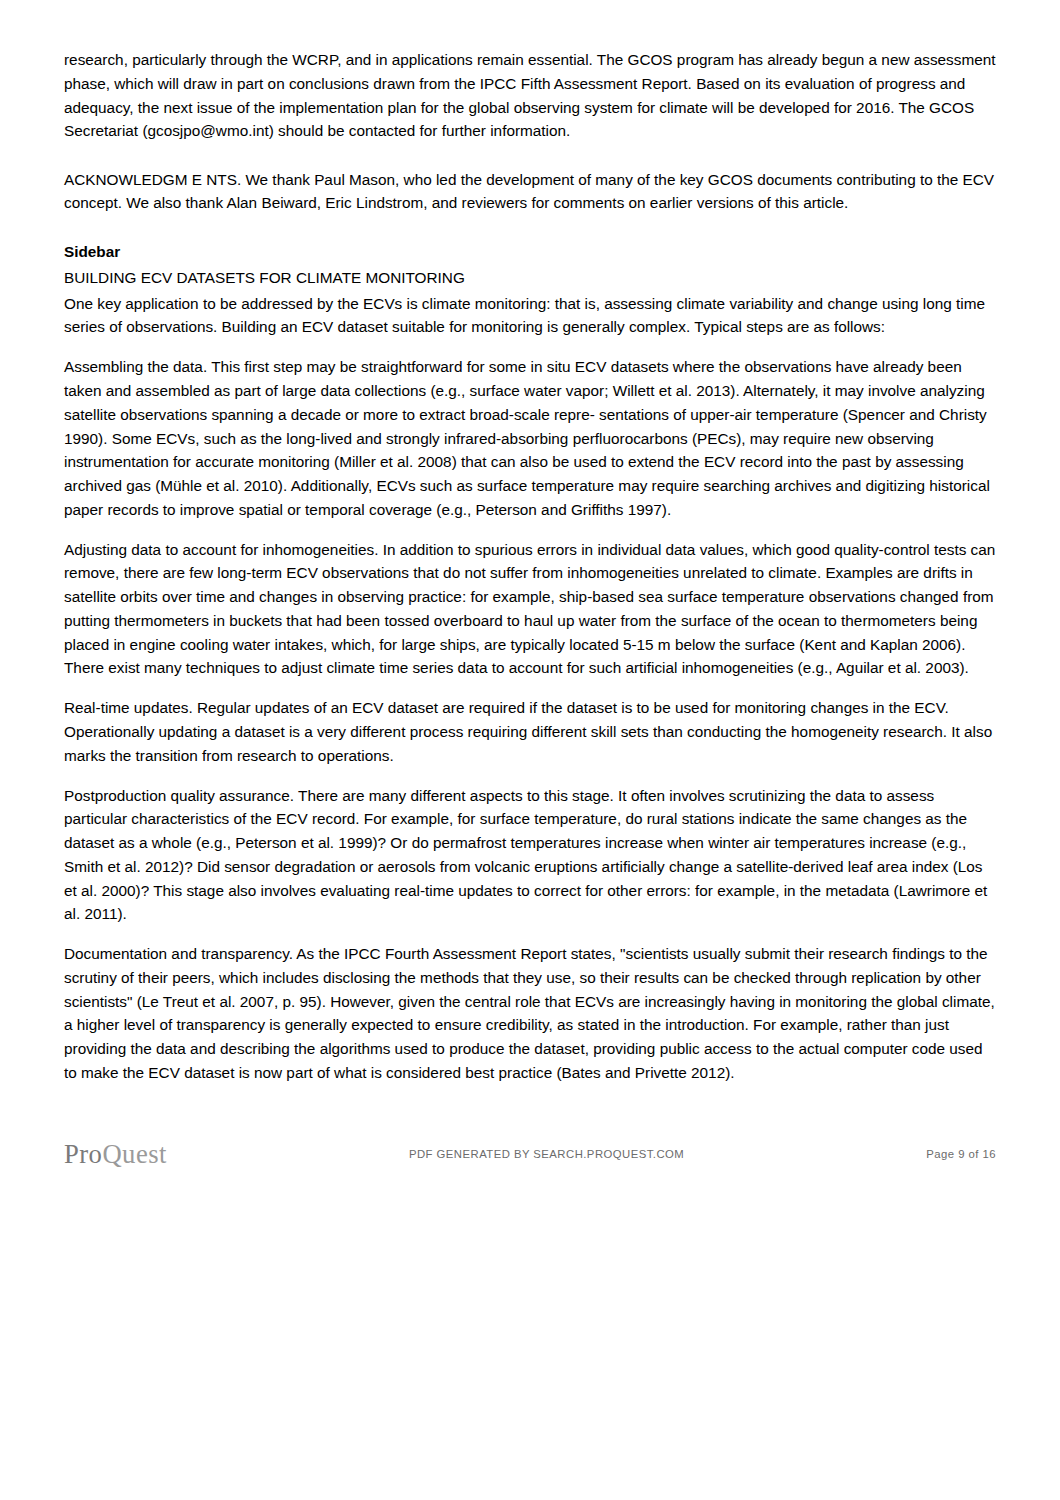research, particularly through the WCRP, and in applications remain essential. The GCOS program has already begun a new assessment phase, which will draw in part on conclusions drawn from the IPCC Fifth Assessment Report. Based on its evaluation of progress and adequacy, the next issue of the implementation plan for the global observing system for climate will be developed for 2016. The GCOS Secretariat (gcosjpo@wmo.int) should be contacted for further information.
ACKNOWLEDGM E NTS. We thank Paul Mason, who led the development of many of the key GCOS documents contributing to the ECV concept. We also thank Alan Beiward, Eric Lindstrom, and reviewers for comments on earlier versions of this article.
Sidebar
BUILDING ECV DATASETS FOR CLIMATE MONITORING
One key application to be addressed by the ECVs is climate monitoring: that is, assessing climate variability and change using long time series of observations. Building an ECV dataset suitable for monitoring is generally complex. Typical steps are as follows:
Assembling the data. This first step may be straightforward for some in situ ECV datasets where the observations have already been taken and assembled as part of large data collections (e.g., surface water vapor; Willett et al. 2013). Alternately, it may involve analyzing satellite observations spanning a decade or more to extract broad-scale repre- sentations of upper-air temperature (Spencer and Christy 1990). Some ECVs, such as the long-lived and strongly infrared-absorbing perfluorocarbons (PECs), may require new observing instrumentation for accurate monitoring (Miller et al. 2008) that can also be used to extend the ECV record into the past by assessing archived gas (Mühle et al. 2010). Additionally, ECVs such as surface temperature may require searching archives and digitizing historical paper records to improve spatial or temporal coverage (e.g., Peterson and Griffiths 1997).
Adjusting data to account for inhomogeneities. In addition to spurious errors in individual data values, which good quality-control tests can remove, there are few long-term ECV observations that do not suffer from inhomogeneities unrelated to climate. Examples are drifts in satellite orbits over time and changes in observing practice: for example, ship-based sea surface temperature observations changed from putting thermometers in buckets that had been tossed overboard to haul up water from the surface of the ocean to thermometers being placed in engine cooling water intakes, which, for large ships, are typically located 5-15 m below the surface (Kent and Kaplan 2006). There exist many techniques to adjust climate time series data to account for such artificial inhomogeneities (e.g., Aguilar et al. 2003).
Real-time updates. Regular updates of an ECV dataset are required if the dataset is to be used for monitoring changes in the ECV. Operationally updating a dataset is a very different process requiring different skill sets than conducting the homogeneity research. It also marks the transition from research to operations.
Postproduction quality assurance. There are many different aspects to this stage. It often involves scrutinizing the data to assess particular characteristics of the ECV record. For example, for surface temperature, do rural stations indicate the same changes as the dataset as a whole (e.g., Peterson et al. 1999)? Or do permafrost temperatures increase when winter air temperatures increase (e.g., Smith et al. 2012)? Did sensor degradation or aerosols from volcanic eruptions artificially change a satellite-derived leaf area index (Los et al. 2000)? This stage also involves evaluating real-time updates to correct for other errors: for example, in the metadata (Lawrimore et al. 2011).
Documentation and transparency. As the IPCC Fourth Assessment Report states, "scientists usually submit their research findings to the scrutiny of their peers, which includes disclosing the methods that they use, so their results can be checked through replication by other scientists" (Le Treut et al. 2007, p. 95). However, given the central role that ECVs are increasingly having in monitoring the global climate, a higher level of transparency is generally expected to ensure credibility, as stated in the introduction. For example, rather than just providing the data and describing the algorithms used to produce the dataset, providing public access to the actual computer code used to make the ECV dataset is now part of what is considered best practice (Bates and Privette 2012).
ProQuest
PDF GENERATED BY SEARCH.PROQUEST.COM
Page 9 of 16